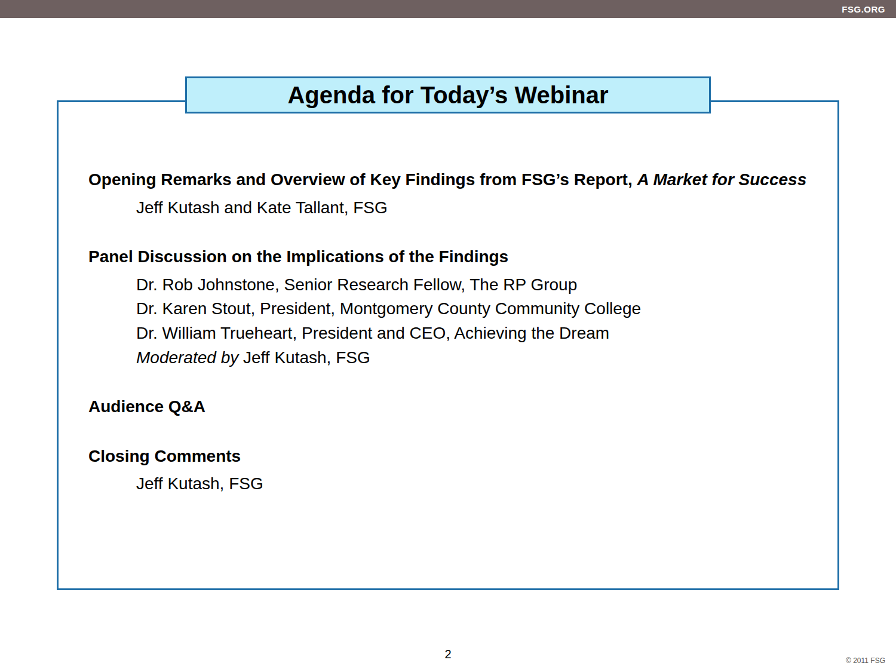FSG.ORG
Opening Remarks and Overview of Key Findings from FSG’s Report, A Market for Success
Jeff Kutash and Kate Tallant, FSG
Panel Discussion on the Implications of the Findings
Dr. Rob Johnstone, Senior Research Fellow, The RP Group
Dr. Karen Stout, President, Montgomery County Community College
Dr. William Trueheart, President and CEO, Achieving the Dream
Moderated by Jeff Kutash, FSG
Audience Q&A
Closing Comments
Jeff Kutash, FSG
Agenda for Today’s Webinar
2
© 2011 FSG